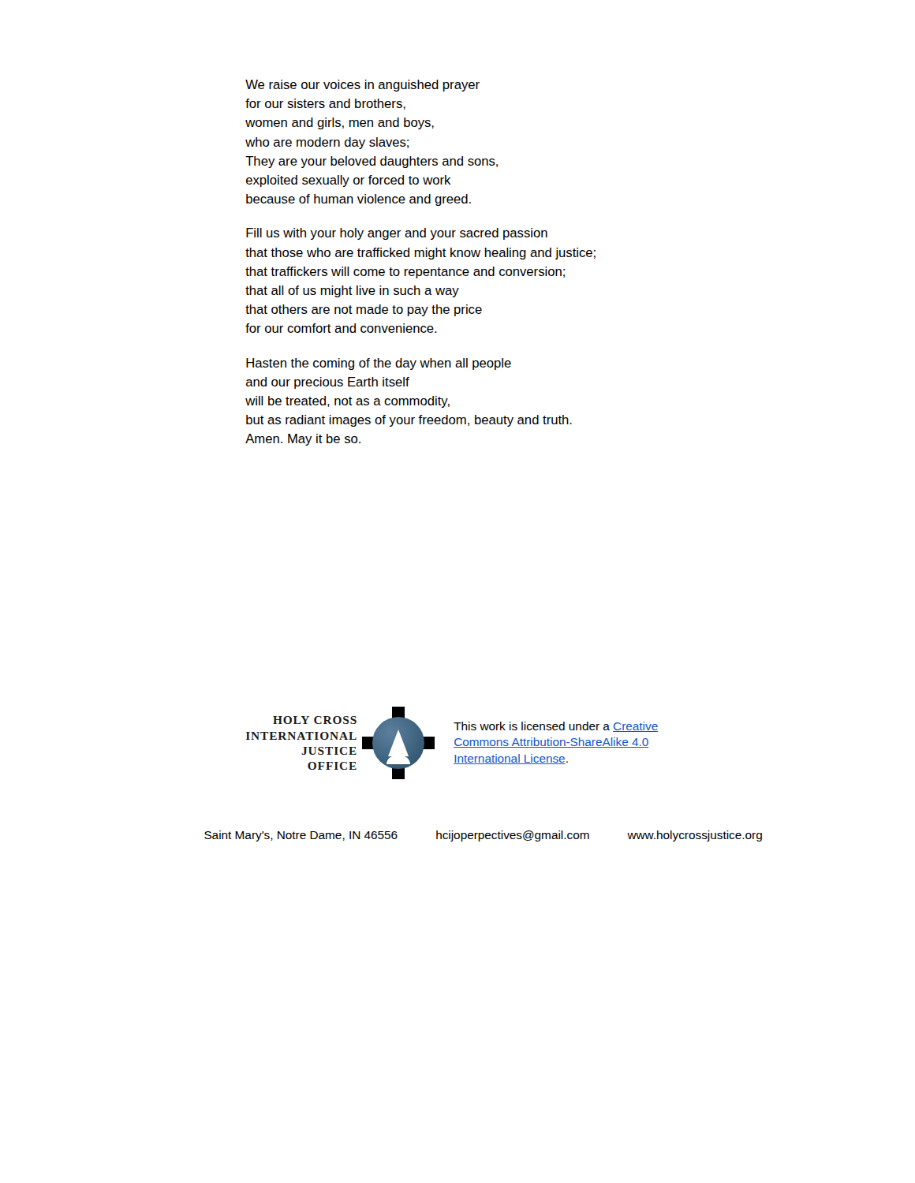We raise our voices in anguished prayer
for our sisters and brothers,
women and girls, men and boys,
who are modern day slaves;
They are your beloved daughters and sons,
exploited sexually or forced to work
because of human violence and greed.
Fill us with your holy anger and your sacred passion
that those who are trafficked might know healing and justice;
that traffickers will come to repentance and conversion;
that all of us might live in such a way
that others are not made to pay the price
for our comfort and convenience.
Hasten the coming of the day when all people
and our precious Earth itself
will be treated, not as a commodity,
but as radiant images of your freedom, beauty and truth.
Amen. May it be so.
HOLY CROSS
INTERNATIONAL
JUSTICE
OFFICE
This work is licensed under a Creative Commons Attribution-ShareAlike 4.0 International License.
Saint Mary's, Notre Dame, IN 46556 hcijoperpectives@gmail.com www.holycrossjustice.org